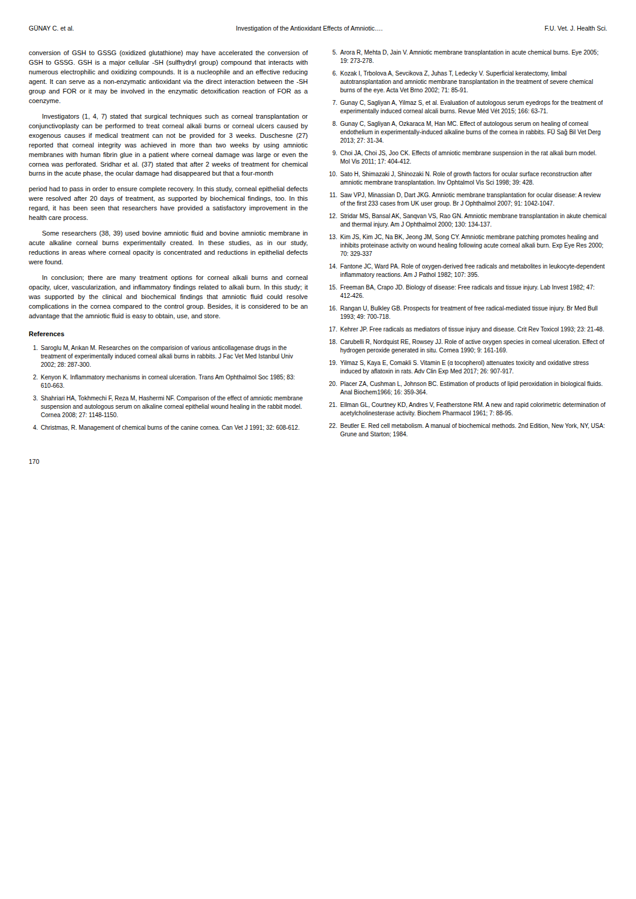GÜNAY C. et al.
Investigation of the Antioxidant Effects of Amniotic….
F.U. Vet. J. Health Sci.
conversion of GSH to GSSG (oxidized glutathione) may have accelerated the conversion of GSH to GSSG. GSH is a major cellular -SH (sulfhydryl group) compound that interacts with numerous electrophilic and oxidizing compounds. It is a nucleophile and an effective reducing agent. It can serve as a non-enzymatic antioxidant via the direct interaction between the -SH group and FOR or it may be involved in the enzymatic detoxification reaction of FOR as a coenzyme.
Investigators (1, 4, 7) stated that surgical techniques such as corneal transplantation or conjunctivoplasty can be performed to treat corneal alkali burns or corneal ulcers caused by exogenous causes if medical treatment can not be provided for 3 weeks. Duschesne (27) reported that corneal integrity was achieved in more than two weeks by using amniotic membranes with human fibrin glue in a patient where corneal damage was large or even the cornea was perforated. Sridhar et al. (37) stated that after 2 weeks of treatment for chemical burns in the acute phase, the ocular damage had disappeared but that a four-month
period had to pass in order to ensure complete recovery. In this study, corneal epithelial defects were resolved after 20 days of treatment, as supported by biochemical findings, too. In this regard, it has been seen that researchers have provided a satisfactory improvement in the health care process.
Some researchers (38, 39) used bovine amniotic fluid and bovine amniotic membrane in acute alkaline corneal burns experimentally created. In these studies, as in our study, reductions in areas where corneal opacity is concentrated and reductions in epithelial defects were found.
In conclusion; there are many treatment options for corneal alkali burns and corneal opacity, ulcer, vascularization, and inflammatory findings related to alkali burn. In this study; it was supported by the clinical and biochemical findings that amniotic fluid could resolve complications in the cornea compared to the control group. Besides, it is considered to be an advantage that the amniotic fluid is easy to obtain, use, and store.
References
Saroglu M, Arıkan M. Researches on the comparision of various anticollagenase drugs in the treatment of experimentally induced corneal alkali burns in rabbits. J Fac Vet Med Istanbul Univ 2002; 28: 287-300.
Kenyon K. Inflammatory mechanisms in corneal ulceration. Trans Am Ophthalmol Soc 1985; 83: 610-663.
Shahriari HA, Tokhmechi F, Reza M, Hashermi NF. Comparison of the effect of amniotic membrane suspension and autologous serum on alkaline corneal epithelial wound healing in the rabbit model. Cornea 2008; 27: 1148-1150.
Christmas, R. Management of chemical burns of the canine cornea. Can Vet J 1991; 32: 608-612.
Arora R, Mehta D, Jain V. Amniotic membrane transplantation in acute chemical burns. Eye 2005; 19: 273-278.
Kozak I, Trbolova A, Sevcikova Z, Juhas T, Ledecky V. Superficial keratectomy, limbal autotransplantation and amniotic membrane transplantation in the treatment of severe chemical burns of the eye. Acta Vet Brno 2002; 71: 85-91.
Gunay C, Sagliyan A, Yilmaz S, et al. Evaluation of autologous serum eyedrops for the treatment of experimentally induced corneal alcali burns. Revue Méd Vét 2015; 166: 63-71.
Gunay C, Sagliyan A, Ozkaraca M, Han MC. Effect of autologous serum on healing of corneal endothelium in experimentally-induced alkaline burns of the cornea in rabbits. FÜ Sağ Bil Vet Derg 2013; 27: 31-34.
Choi JA, Choi JS, Joo CK. Effects of amniotic membrane suspension in the rat alkali burn model. Mol Vis 2011; 17: 404-412.
Sato H, Shimazaki J, Shinozaki N. Role of growth factors for ocular surface reconstruction after amniotic membrane transplantation. Inv Ophtalmol Vis Sci 1998; 39: 428.
Saw VPJ, Minassian D, Dart JKG. Amniotic membrane transplantation for ocular disease: A review of the first 233 cases from UK user group. Br J Ophthalmol 2007; 91: 1042-1047.
Stridar MS, Bansal AK, Sanqvan VS, Rao GN. Amniotic membrane transplantation in akute chemical and thermal injury. Am J Ophthalmol 2000; 130: 134-137.
Kim JS, Kim JC, Na BK, Jeong JM, Song CY. Amniotic membrane patching promotes healing and inhibits proteinase activity on wound healing following acute corneal alkali burn. Exp Eye Res 2000; 70: 329-337
Fantone JC, Ward PA. Role of oxygen-derived free radicals and metabolites in leukocyte-dependent inflammatory reactions. Am J Pathol 1982; 107: 395.
Freeman BA, Crapo JD. Biology of disease: Free radicals and tissue injury. Lab Invest 1982; 47: 412-426.
Rangan U, Bulkley GB. Prospects for treatment of free radical-mediated tissue injury. Br Med Bull 1993; 49: 700-718.
Kehrer JP. Free radicals as mediators of tissue injury and disease. Crit Rev Toxicol 1993; 23: 21-48.
Carubelli R, Nordquist RE, Rowsey JJ. Role of active oxygen species in corneal ulceration. Effect of hydrogen peroxide generated in situ. Cornea 1990; 9: 161-169.
Yilmaz S, Kaya E, Comakli S. Vitamin E (α tocopherol) attenuates toxicity and oxidative stress induced by aflatoxin in rats. Adv Clin Exp Med 2017; 26: 907-917.
Placer ZA, Cushman L, Johnson BC. Estimation of products of lipid peroxidation in biological fluids. Anal Biochem1966; 16: 359-364.
Ellman GL, Courtney KD, Andres V, Featherstone RM. A new and rapid colorimetric determination of acetylcholinesterase activity. Biochem Pharmacol 1961; 7: 88-95.
Beutler E. Red cell metabolism. A manual of biochemical methods. 2nd Edition, New York, NY, USA: Grune and Starton; 1984.
170